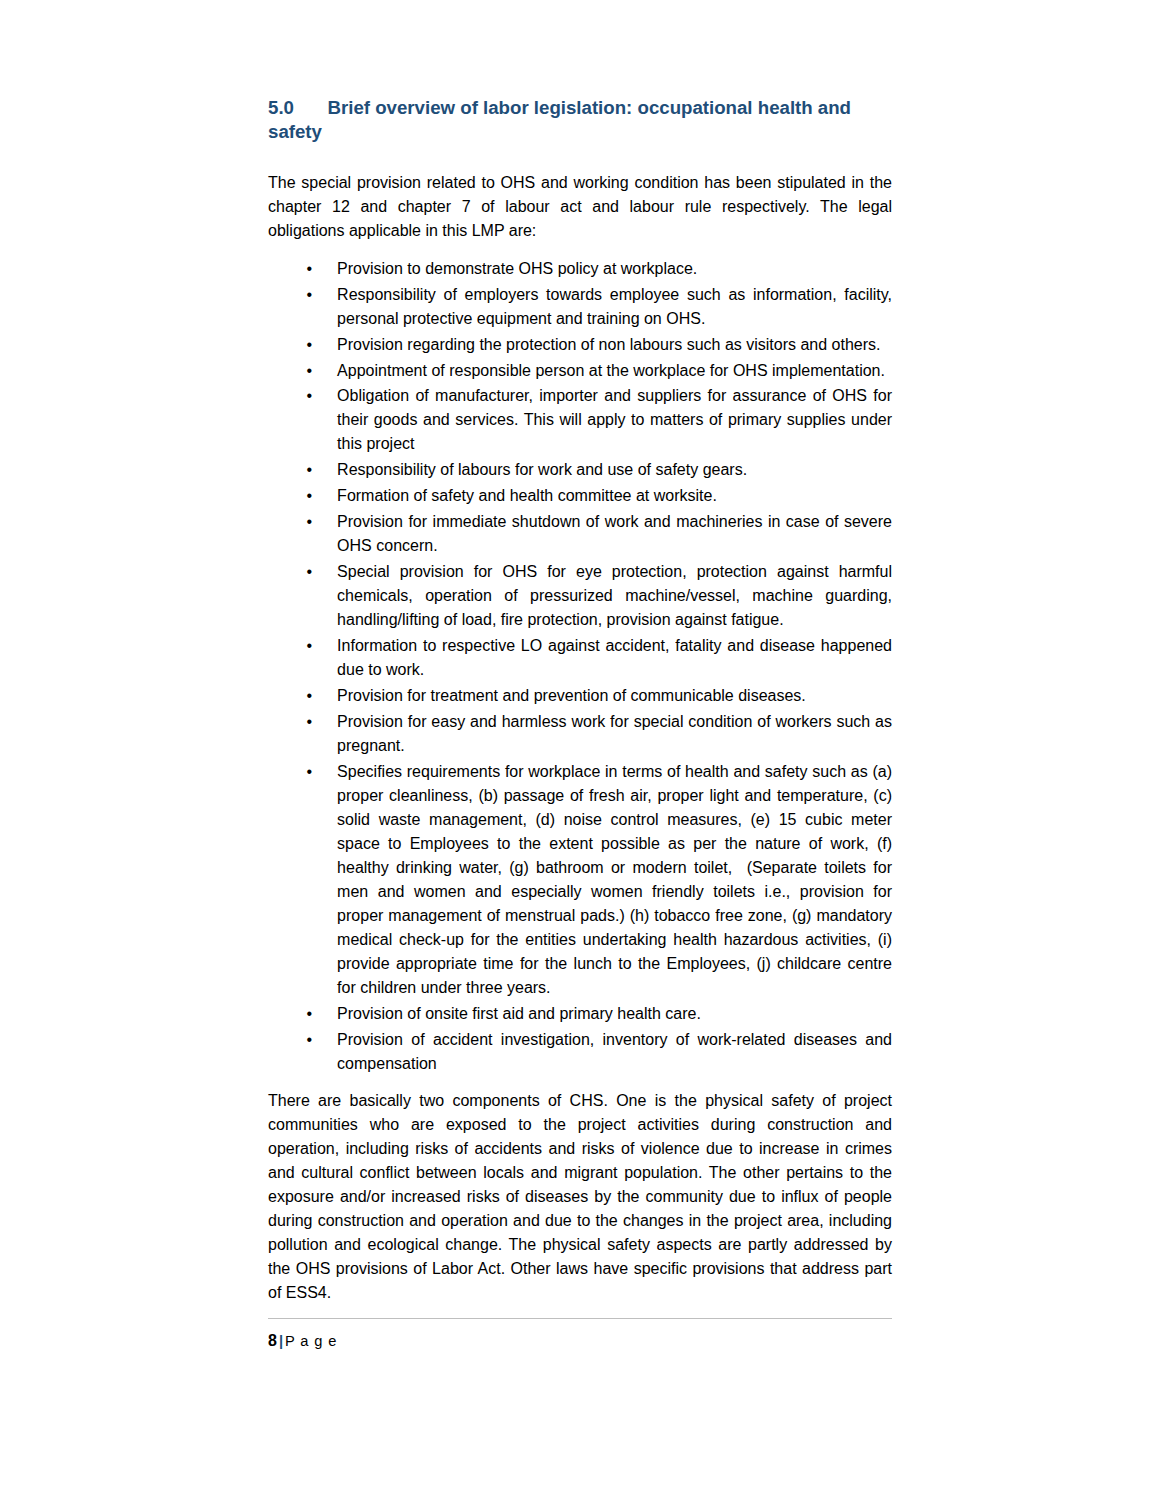5.0 Brief overview of labor legislation: occupational health and safety
The special provision related to OHS and working condition has been stipulated in the chapter 12 and chapter 7 of labour act and labour rule respectively. The legal obligations applicable in this LMP are:
Provision to demonstrate OHS policy at workplace.
Responsibility of employers towards employee such as information, facility, personal protective equipment and training on OHS.
Provision regarding the protection of non labours such as visitors and others.
Appointment of responsible person at the workplace for OHS implementation.
Obligation of manufacturer, importer and suppliers for assurance of OHS for their goods and services. This will apply to matters of primary supplies under this project
Responsibility of labours for work and use of safety gears.
Formation of safety and health committee at worksite.
Provision for immediate shutdown of work and machineries in case of severe OHS concern.
Special provision for OHS for eye protection, protection against harmful chemicals, operation of pressurized machine/vessel, machine guarding, handling/lifting of load, fire protection, provision against fatigue.
Information to respective LO against accident, fatality and disease happened due to work.
Provision for treatment and prevention of communicable diseases.
Provision for easy and harmless work for special condition of workers such as pregnant.
Specifies requirements for workplace in terms of health and safety such as (a) proper cleanliness, (b) passage of fresh air, proper light and temperature, (c) solid waste management, (d) noise control measures, (e) 15 cubic meter space to Employees to the extent possible as per the nature of work, (f) healthy drinking water, (g) bathroom or modern toilet, (Separate toilets for men and women and especially women friendly toilets i.e., provision for proper management of menstrual pads.) (h) tobacco free zone, (g) mandatory medical check-up for the entities undertaking health hazardous activities, (i) provide appropriate time for the lunch to the Employees, (j) childcare centre for children under three years.
Provision of onsite first aid and primary health care.
Provision of accident investigation, inventory of work-related diseases and compensation
There are basically two components of CHS. One is the physical safety of project communities who are exposed to the project activities during construction and operation, including risks of accidents and risks of violence due to increase in crimes and cultural conflict between locals and migrant population. The other pertains to the exposure and/or increased risks of diseases by the community due to influx of people during construction and operation and due to the changes in the project area, including pollution and ecological change. The physical safety aspects are partly addressed by the OHS provisions of Labor Act. Other laws have specific provisions that address part of ESS4.
8|P a g e